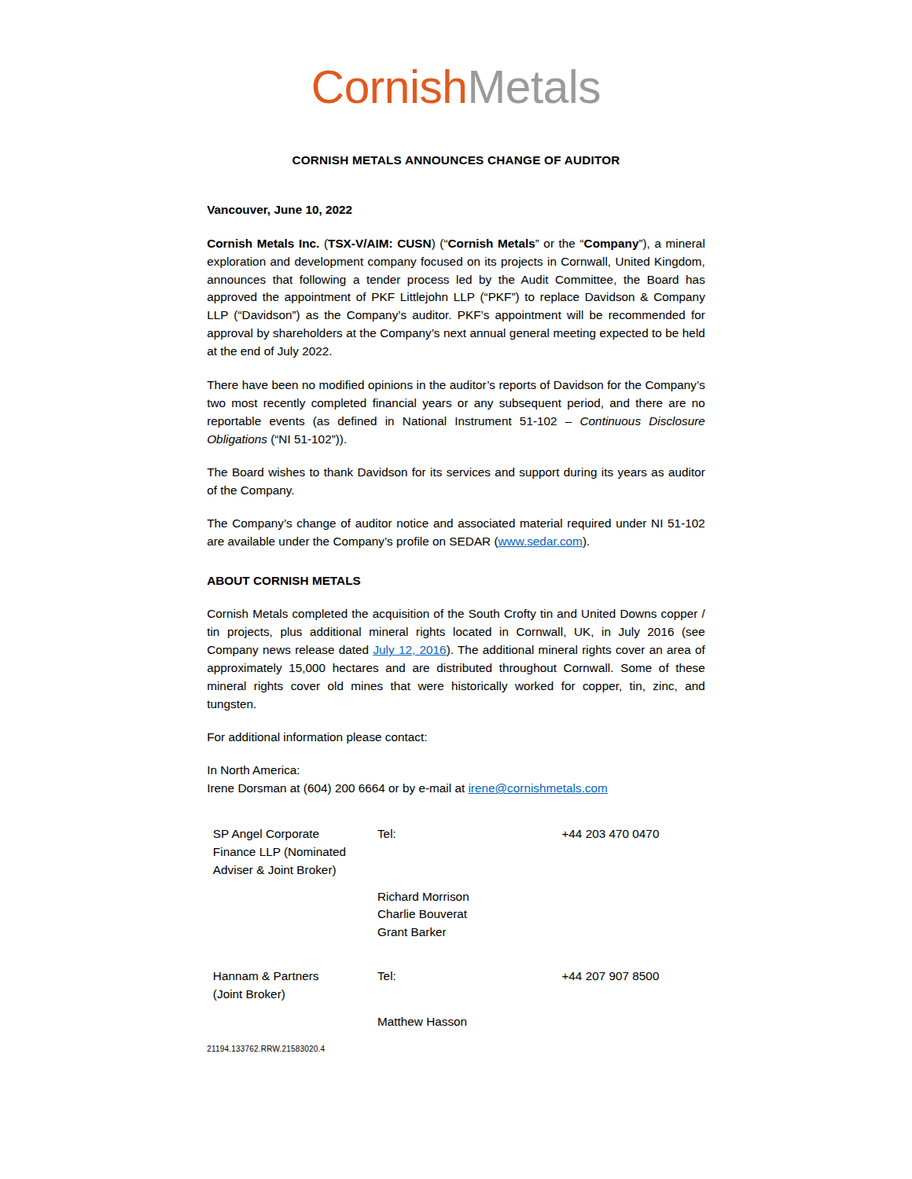Cornish Metals
CORNISH METALS ANNOUNCES CHANGE OF AUDITOR
Vancouver, June 10, 2022
Cornish Metals Inc. (TSX-V/AIM: CUSN) (“Cornish Metals” or the “Company”), a mineral exploration and development company focused on its projects in Cornwall, United Kingdom, announces that following a tender process led by the Audit Committee, the Board has approved the appointment of PKF Littlejohn LLP (“PKF”) to replace Davidson & Company LLP (“Davidson”) as the Company’s auditor. PKF’s appointment will be recommended for approval by shareholders at the Company’s next annual general meeting expected to be held at the end of July 2022.
There have been no modified opinions in the auditor’s reports of Davidson for the Company’s two most recently completed financial years or any subsequent period, and there are no reportable events (as defined in National Instrument 51-102 – Continuous Disclosure Obligations (“NI 51-102”)).
The Board wishes to thank Davidson for its services and support during its years as auditor of the Company.
The Company’s change of auditor notice and associated material required under NI 51-102 are available under the Company’s profile on SEDAR (www.sedar.com).
ABOUT CORNISH METALS
Cornish Metals completed the acquisition of the South Crofty tin and United Downs copper / tin projects, plus additional mineral rights located in Cornwall, UK, in July 2016 (see Company news release dated July 12, 2016). The additional mineral rights cover an area of approximately 15,000 hectares and are distributed throughout Cornwall. Some of these mineral rights cover old mines that were historically worked for copper, tin, zinc, and tungsten.
For additional information please contact:
In North America:
Irene Dorsman at (604) 200 6664 or by e-mail at irene@cornishmetals.com
| SP Angel Corporate Finance LLP (Nominated Adviser & Joint Broker) | Tel: | +44 203 470 0470 |
| | Richard Morrison Charlie Bouverat Grant Barker | |
| Hannam & Partners (Joint Broker) | Tel: | +44 207 907 8500 |
| | Matthew Hasson | |
21194.133762.RRW.21583020.4